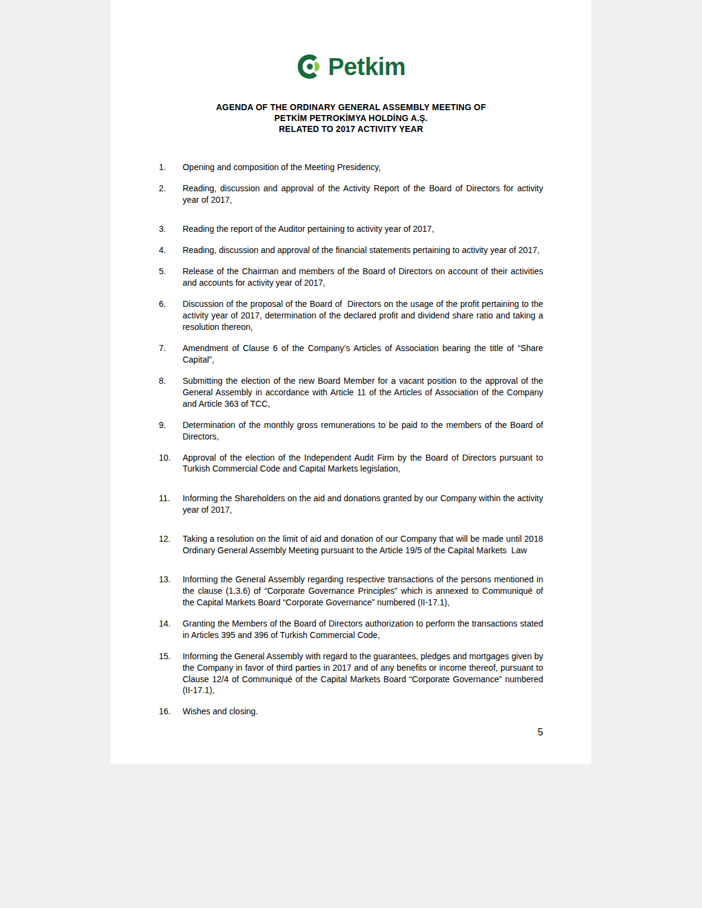Petkim
AGENDA OF THE ORDINARY GENERAL ASSEMBLY MEETING OF
PETKİM PETROKİMYA HOLDİNG A.Ş.
RELATED TO 2017 ACTIVITY YEAR
Opening and composition of the Meeting Presidency,
Reading, discussion and approval of the Activity Report of the Board of Directors for activity year of 2017,
Reading the report of the Auditor pertaining to activity year of 2017,
Reading, discussion and approval of the financial statements pertaining to activity year of 2017,
Release of the Chairman and members of the Board of Directors on account of their activities and accounts for activity year of 2017,
Discussion of the proposal of the Board of Directors on the usage of the profit pertaining to the activity year of 2017, determination of the declared profit and dividend share ratio and taking a resolution thereon,
Amendment of Clause 6 of the Company’s Articles of Association bearing the title of “Share Capital”,
Submitting the election of the new Board Member for a vacant position to the approval of the General Assembly in accordance with Article 11 of the Articles of Association of the Company and Article 363 of TCC,
Determination of the monthly gross remunerations to be paid to the members of the Board of Directors,
Approval of the election of the Independent Audit Firm by the Board of Directors pursuant to Turkish Commercial Code and Capital Markets legislation,
Informing the Shareholders on the aid and donations granted by our Company within the activity year of 2017,
Taking a resolution on the limit of aid and donation of our Company that will be made until 2018 Ordinary General Assembly Meeting pursuant to the Article 19/5 of the Capital Markets Law
Informing the General Assembly regarding respective transactions of the persons mentioned in the clause (1.3.6) of “Corporate Governance Principles” which is annexed to Communiqué of the Capital Markets Board “Corporate Governance” numbered (II-17.1),
Granting the Members of the Board of Directors authorization to perform the transactions stated in Articles 395 and 396 of Turkish Commercial Code,
Informing the General Assembly with regard to the guarantees, pledges and mortgages given by the Company in favor of third parties in 2017 and of any benefits or income thereof, pursuant to Clause 12/4 of Communiqué of the Capital Markets Board “Corporate Governance” numbered (II-17.1),
Wishes and closing.
5